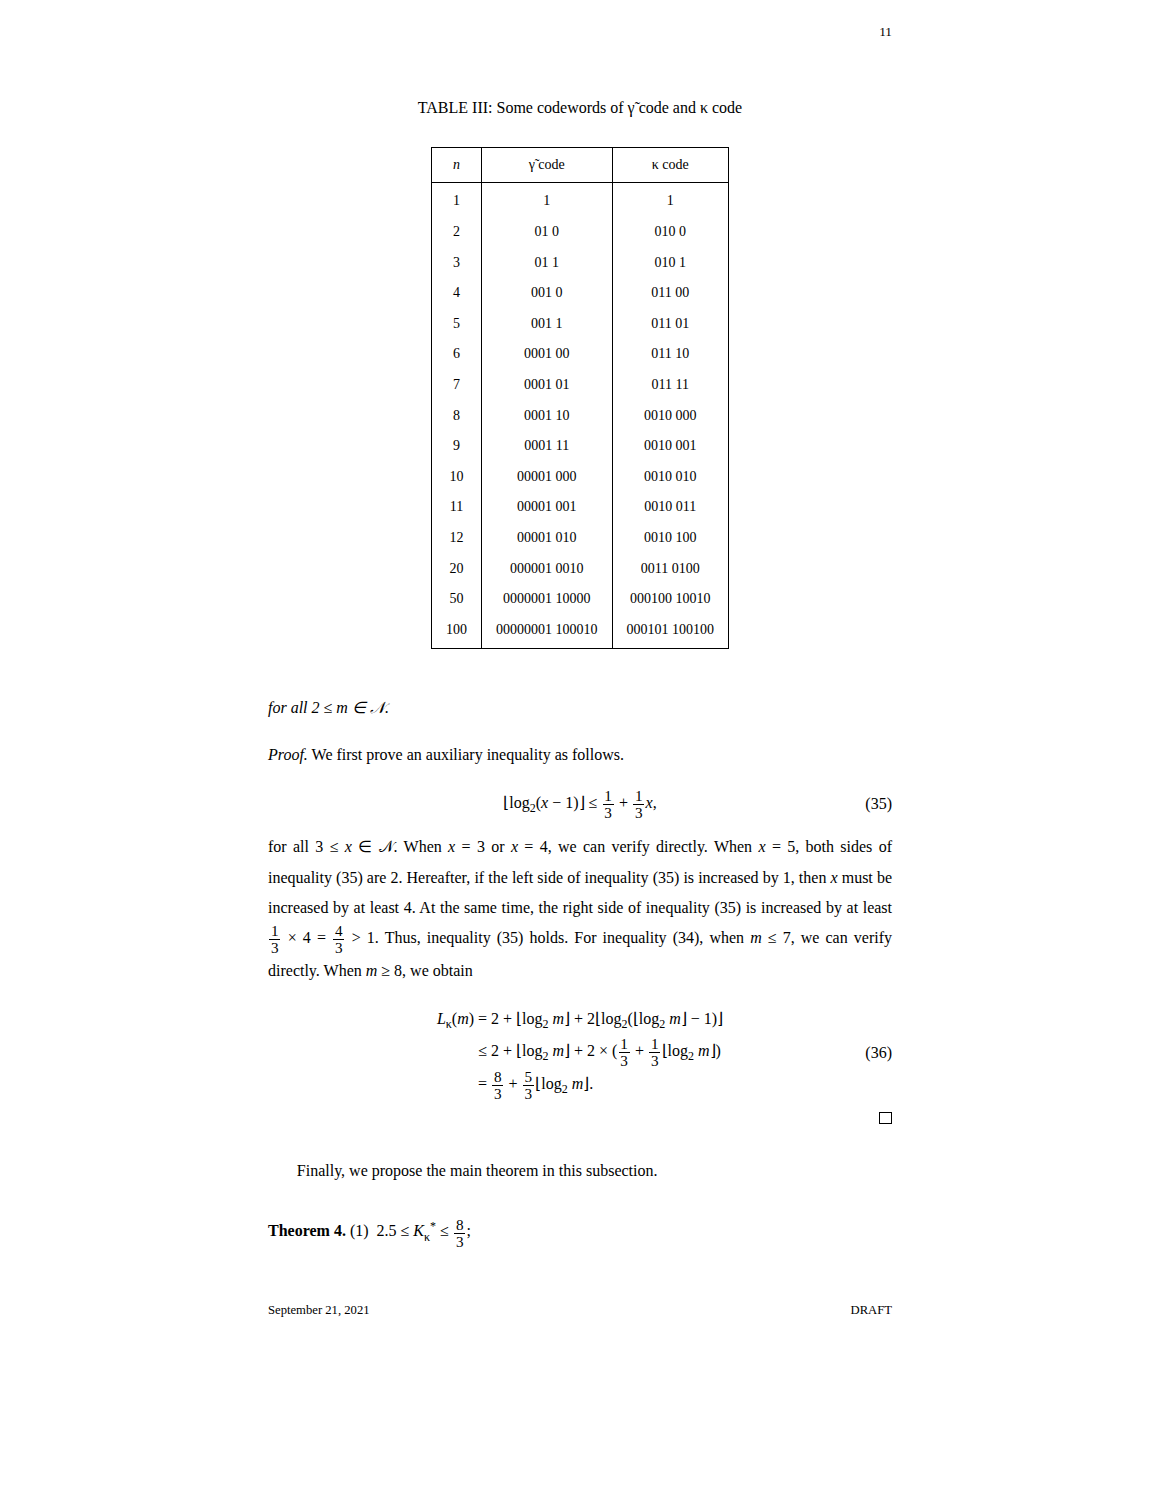11
TABLE III: Some codewords of γ̃ code and κ code
| n | γ̃ code | κ code |
| --- | --- | --- |
| 1 | 1 | 1 |
| 2 | 01 0 | 010 0 |
| 3 | 01 1 | 010 1 |
| 4 | 001 0 | 011 00 |
| 5 | 001 1 | 011 01 |
| 6 | 0001 00 | 011 10 |
| 7 | 0001 01 | 011 11 |
| 8 | 0001 10 | 0010 000 |
| 9 | 0001 11 | 0010 001 |
| 10 | 00001 000 | 0010 010 |
| 11 | 00001 001 | 0010 011 |
| 12 | 00001 010 | 0010 100 |
| 20 | 000001 0010 | 0011 0100 |
| 50 | 0000001 10000 | 000100 10010 |
| 100 | 00000001 100010 | 000101 100100 |
for all 2 ≤ m ∈ 𝒩.
Proof. We first prove an auxiliary inequality as follows.
⌊log2(x − 1)⌋ ≤ 13 + 13 x, (35)
for all 3 ≤ x ∈ 𝒩. When x = 3 or x = 4, we can verify directly. When x = 5, both sides of inequality (35) are 2. Hereafter, if the left side of inequality (35) is increased by 1, then x must be increased by at least 4. At the same time, the right side of inequality (35) is increased by at least 13 × 4 = 43 > 1. Thus, inequality (35) holds. For inequality (34), when m ≤ 7, we can verify directly. When m ≥ 8, we obtain
Lκ(m) =
2 + ⌊log2 m⌋ + 2⌊log2(⌊log2 m⌋ − 1)⌋
≤
2 + ⌊log2 m⌋ + 2 × (13 + 13⌊log2 m⌋)
=
83 + 53⌊log2 m⌋.
(36)
Finally, we propose the main theorem in this subsection.
Theorem 4. (1) 2.5 ≤ Kκ* ≤ 83;
September 21, 2021 DRAFT